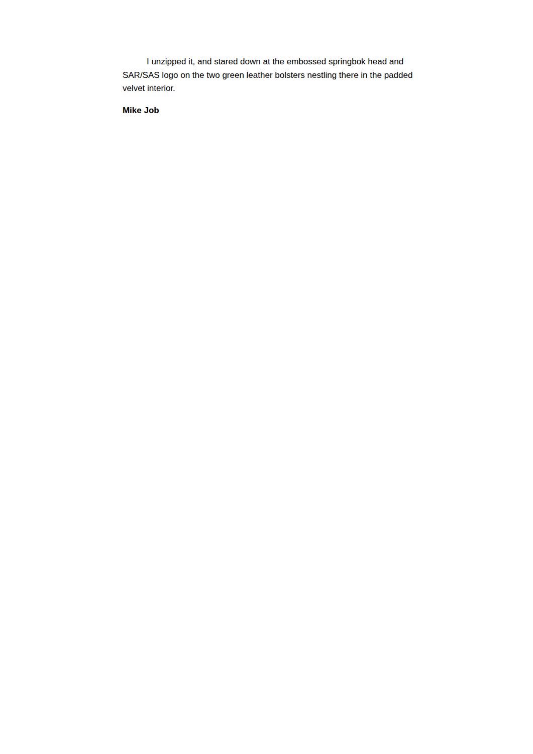I unzipped it, and stared down at the embossed springbok head and SAR/SAS logo on the two green leather bolsters nestling there in the padded velvet interior.
Mike Job